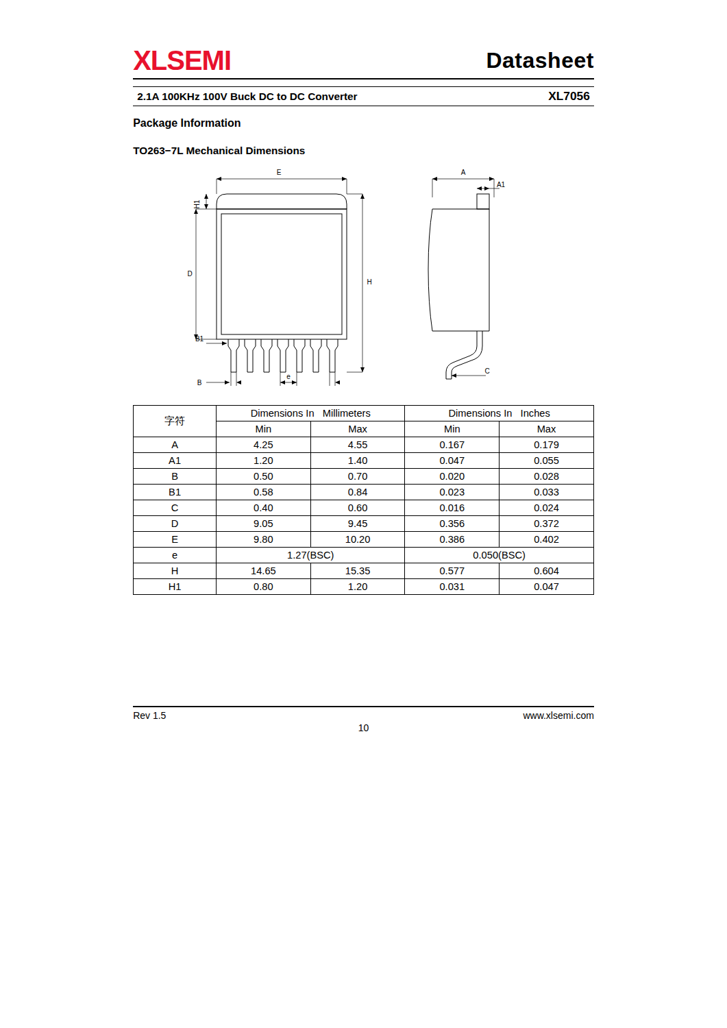XLSEMI
Datasheet
2.1A 100KHz 100V Buck DC to DC Converter XL7056
Package Information
TO263−7L Mechanical Dimensions
E H1 D H B1 B e A A1 C
| 字符 | Dimensions In Millimeters | Dimensions In Inches |
| --- | --- | --- |
| Min | Max | Min | Max |
| A | 4.25 | 4.55 | 0.167 | 0.179 |
| A1 | 1.20 | 1.40 | 0.047 | 0.055 |
| B | 0.50 | 0.70 | 0.020 | 0.028 |
| B1 | 0.58 | 0.84 | 0.023 | 0.033 |
| C | 0.40 | 0.60 | 0.016 | 0.024 |
| D | 9.05 | 9.45 | 0.356 | 0.372 |
| E | 9.80 | 10.20 | 0.386 | 0.402 |
| e | 1.27(BSC) | 0.050(BSC) |
| H | 14.65 | 15.35 | 0.577 | 0.604 |
| H1 | 0.80 | 1.20 | 0.031 | 0.047 |
Rev 1.5 www.xlsemi.com
10